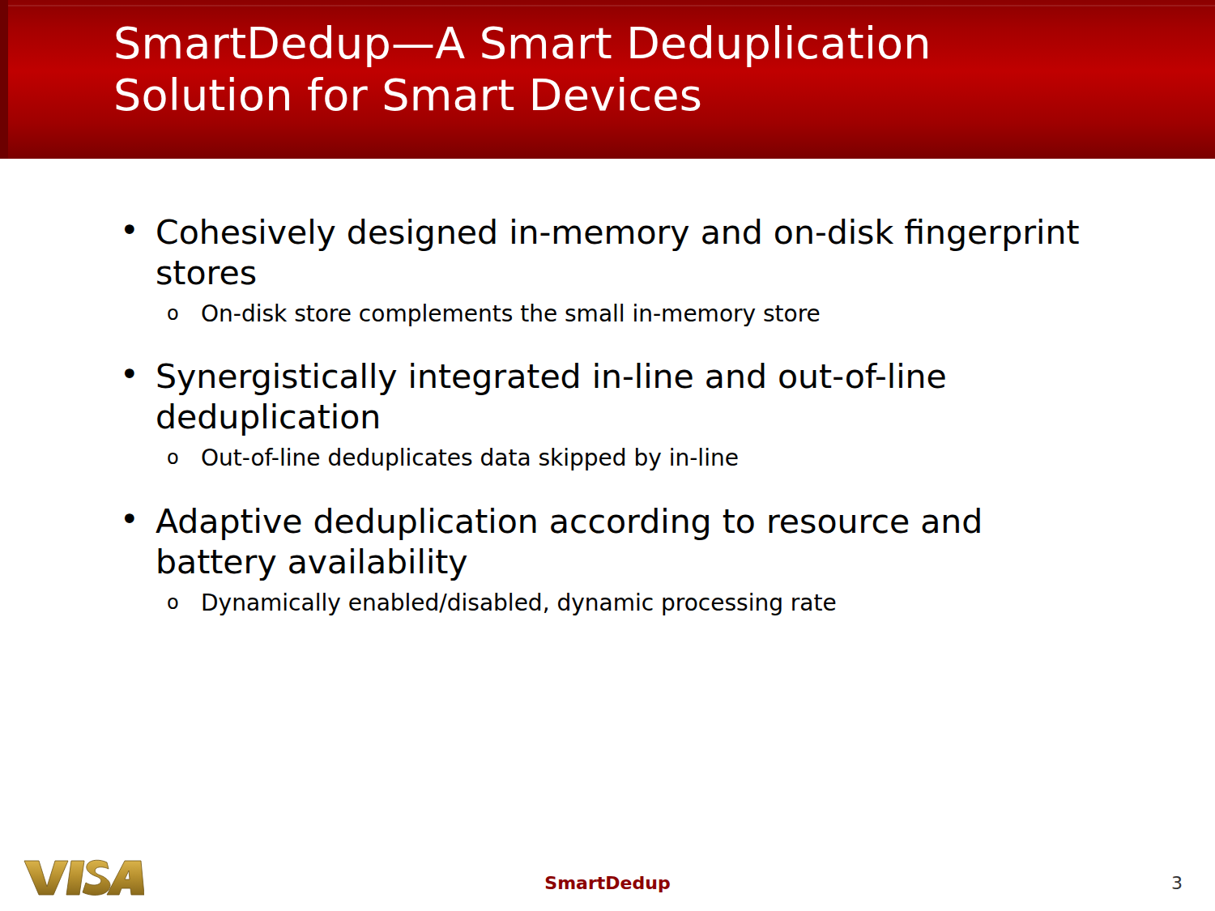SmartDedup—A Smart Deduplication Solution for Smart Devices
Cohesively designed in-memory and on-disk fingerprint stores
On-disk store complements the small in-memory store
Synergistically integrated in-line and out-of-line deduplication
Out-of-line deduplicates data skipped by in-line
Adaptive deduplication according to resource and battery availability
Dynamically enabled/disabled, dynamic processing rate
SmartDedup
3